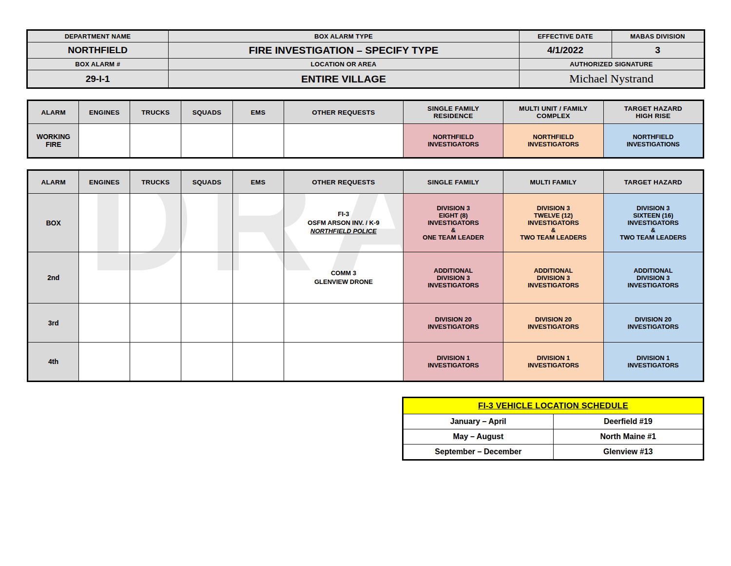DRA
| DEPARTMENT NAME | BOX ALARM TYPE | EFFECTIVE DATE | MABAS DIVISION |
| NORTHFIELD | FIRE INVESTIGATION – SPECIFY TYPE | 4/1/2022 | 3 |
| BOX ALARM # | LOCATION OR AREA | AUTHORIZED SIGNATURE |
| 29-I-1 | ENTIRE VILLAGE | Michael Nystrand |
| ALARM | ENGINES | TRUCKS | SQUADS | EMS | OTHER REQUESTS | SINGLE FAMILY RESIDENCE | MULTI UNIT / FAMILY COMPLEX | TARGET HAZARD HIGH RISE |
| --- | --- | --- | --- | --- | --- | --- | --- | --- |
| WORKING FIRE | | | | | | NORTHFIELD INVESTIGATORS | NORTHFIELD INVESTIGATORS | NORTHFIELD INVESTIGATIONS |
| ALARM | ENGINES | TRUCKS | SQUADS | EMS | OTHER REQUESTS | SINGLE FAMILY | MULTI FAMILY | TARGET HAZARD |
| --- | --- | --- | --- | --- | --- | --- | --- | --- |
| BOX | | | | | FI-3 OSFM ARSON INV. / K-9 NORTHFIELD POLICE | DIVISION 3 EIGHT (8) INVESTIGATORS & ONE TEAM LEADER | DIVISION 3 TWELVE (12) INVESTIGATORS & TWO TEAM LEADERS | DIVISION 3 SIXTEEN (16) INVESTIGATORS & TWO TEAM LEADERS |
| 2nd | | | | | COMM 3 GLENVIEW DRONE | ADDITIONAL DIVISION 3 INVESTIGATORS | ADDITIONAL DIVISION 3 INVESTIGATORS | ADDITIONAL DIVISION 3 INVESTIGATORS |
| 3rd | | | | | | DIVISION 20 INVESTIGATORS | DIVISION 20 INVESTIGATORS | DIVISION 20 INVESTIGATORS |
| 4th | | | | | | DIVISION 1 INVESTIGATORS | DIVISION 1 INVESTIGATORS | DIVISION 1 INVESTIGATORS |
| FI-3 VEHICLE LOCATION SCHEDULE |
| January – April | Deerfield #19 |
| May – August | North Maine #1 |
| September – December | Glenview #13 |